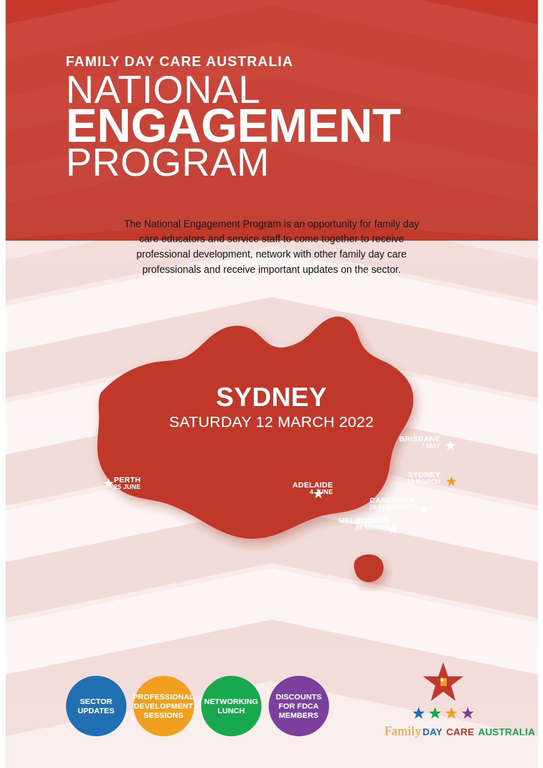Family Day Care Australia
NATIONAL ENGAGEMENT PROGRAM
The National Engagement Program is an opportunity for family day care educators and service staff to come together to receive professional development, network with other family day care professionals and receive important updates on the sector.
SYDNEY
SATURDAY 12 MARCH 2022
BRISBANE
7 MAY
SYDNEY
12 MARCH
CANBERRA
26 FEBRUARY
MELBOURNE
26 MARCH
ADELAIDE
4 JUNE
PERTH
25 JUNE
SECTOR
UPDATES
PROFESSIONAL
DEVELOPMENT
SESSIONS
NETWORKING
LUNCH
DISCOUNTS
FOR FDCA
MEMBERS
Family DAY CARE AUSTRALIA